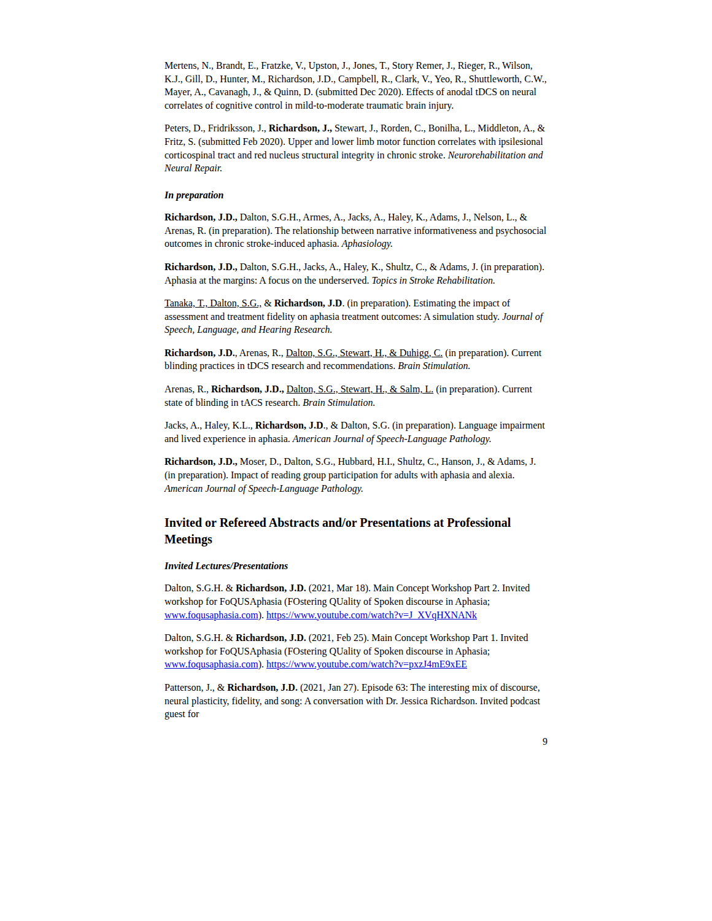Mertens, N., Brandt, E., Fratzke, V., Upston, J., Jones, T., Story Remer, J., Rieger, R., Wilson, K.J., Gill, D., Hunter, M., Richardson, J.D., Campbell, R., Clark, V., Yeo, R., Shuttleworth, C.W., Mayer, A., Cavanagh, J., & Quinn, D. (submitted Dec 2020). Effects of anodal tDCS on neural correlates of cognitive control in mild-to-moderate traumatic brain injury.
Peters, D., Fridriksson, J., Richardson, J., Stewart, J., Rorden, C., Bonilha, L., Middleton, A., & Fritz, S. (submitted Feb 2020). Upper and lower limb motor function correlates with ipsilesional corticospinal tract and red nucleus structural integrity in chronic stroke. Neurorehabilitation and Neural Repair.
In preparation
Richardson, J.D., Dalton, S.G.H., Armes, A., Jacks, A., Haley, K., Adams, J., Nelson, L., & Arenas, R. (in preparation). The relationship between narrative informativeness and psychosocial outcomes in chronic stroke-induced aphasia. Aphasiology.
Richardson, J.D., Dalton, S.G.H., Jacks, A., Haley, K., Shultz, C., & Adams, J. (in preparation). Aphasia at the margins: A focus on the underserved. Topics in Stroke Rehabilitation.
Tanaka, T., Dalton, S.G., & Richardson, J.D. (in preparation). Estimating the impact of assessment and treatment fidelity on aphasia treatment outcomes: A simulation study. Journal of Speech, Language, and Hearing Research.
Richardson, J.D., Arenas, R., Dalton, S.G., Stewart, H., & Duhigg, C. (in preparation). Current blinding practices in tDCS research and recommendations. Brain Stimulation.
Arenas, R., Richardson, J.D., Dalton, S.G., Stewart, H., & Salm, L. (in preparation). Current state of blinding in tACS research. Brain Stimulation.
Jacks, A., Haley, K.L., Richardson, J.D., & Dalton, S.G. (in preparation). Language impairment and lived experience in aphasia. American Journal of Speech-Language Pathology.
Richardson, J.D., Moser, D., Dalton, S.G., Hubbard, H.I., Shultz, C., Hanson, J., & Adams, J. (in preparation). Impact of reading group participation for adults with aphasia and alexia. American Journal of Speech-Language Pathology.
Invited or Refereed Abstracts and/or Presentations at Professional Meetings
Invited Lectures/Presentations
Dalton, S.G.H. & Richardson, J.D. (2021, Mar 18). Main Concept Workshop Part 2. Invited workshop for FoQUSAphasia (FOstering QUality of Spoken discourse in Aphasia; www.foqusaphasia.com). https://www.youtube.com/watch?v=J_XVqHXNANk
Dalton, S.G.H. & Richardson, J.D. (2021, Feb 25). Main Concept Workshop Part 1. Invited workshop for FoQUSAphasia (FOstering QUality of Spoken discourse in Aphasia; www.foqusaphasia.com). https://www.youtube.com/watch?v=pxzJ4mE9xEE
Patterson, J., & Richardson, J.D. (2021, Jan 27). Episode 63: The interesting mix of discourse, neural plasticity, fidelity, and song: A conversation with Dr. Jessica Richardson. Invited podcast guest for
9